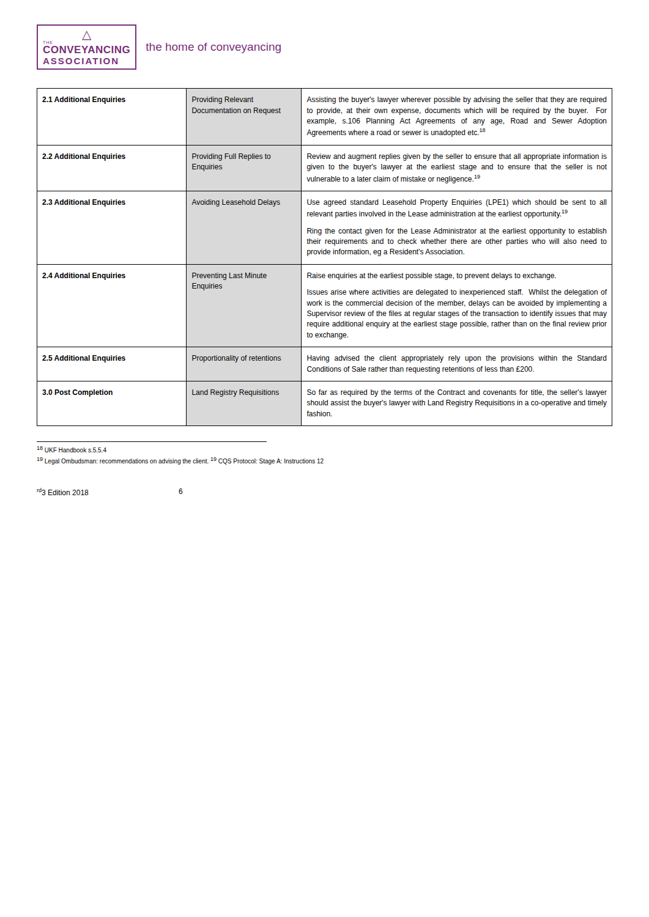△
THE
CONVEYANCING
ASSOCIATION
the home of conveyancing
| 2.1 Additional Enquiries | Providing Relevant Documentation on Request | Assisting the buyer's lawyer wherever possible by advising the seller that they are required to provide, at their own expense, documents which will be required by the buyer. For example, s.106 Planning Act Agreements of any age, Road and Sewer Adoption Agreements where a road or sewer is unadopted etc. 18 |
| 2.2 Additional Enquiries | Providing Full Replies to Enquiries | Review and augment replies given by the seller to ensure that all appropriate information is given to the buyer's lawyer at the earliest stage and to ensure that the seller is not vulnerable to a later claim of mistake or negligence. 19 |
| 2.3 Additional Enquiries | Avoiding Leasehold Delays | Use agreed standard Leasehold Property Enquiries (LPE1) which should be sent to all relevant parties involved in the Lease administration at the earliest opportunity. 19 Ring the contact given for the Lease Administrator at the earliest opportunity to establish their requirements and to check whether there are other parties who will also need to provide information, eg a Resident's Association. |
| 2.4 Additional Enquiries | Preventing Last Minute Enquiries | Raise enquiries at the earliest possible stage, to prevent delays to exchange. Issues arise where activities are delegated to inexperienced staff. Whilst the delegation of work is the commercial decision of the member, delays can be avoided by implementing a Supervisor review of the files at regular stages of the transaction to identify issues that may require additional enquiry at the earliest stage possible, rather than on the final review prior to exchange. |
| 2.5 Additional Enquiries | Proportionality of retentions | Having advised the client appropriately rely upon the provisions within the Standard Conditions of Sale rather than requesting retentions of less than £200. |
| 3.0 Post Completion | Land Registry Requisitions | So far as required by the terms of the Contract and covenants for title, the seller's lawyer should assist the buyer's lawyer with Land Registry Requisitions in a co-operative and timely fashion. |
18 UKF Handbook s.5.5.4
19 Legal Ombudsman: recommendations on advising the client. 19 CQS Protocol: Stage A: Instructions 12
rd3 Edition 2018
6